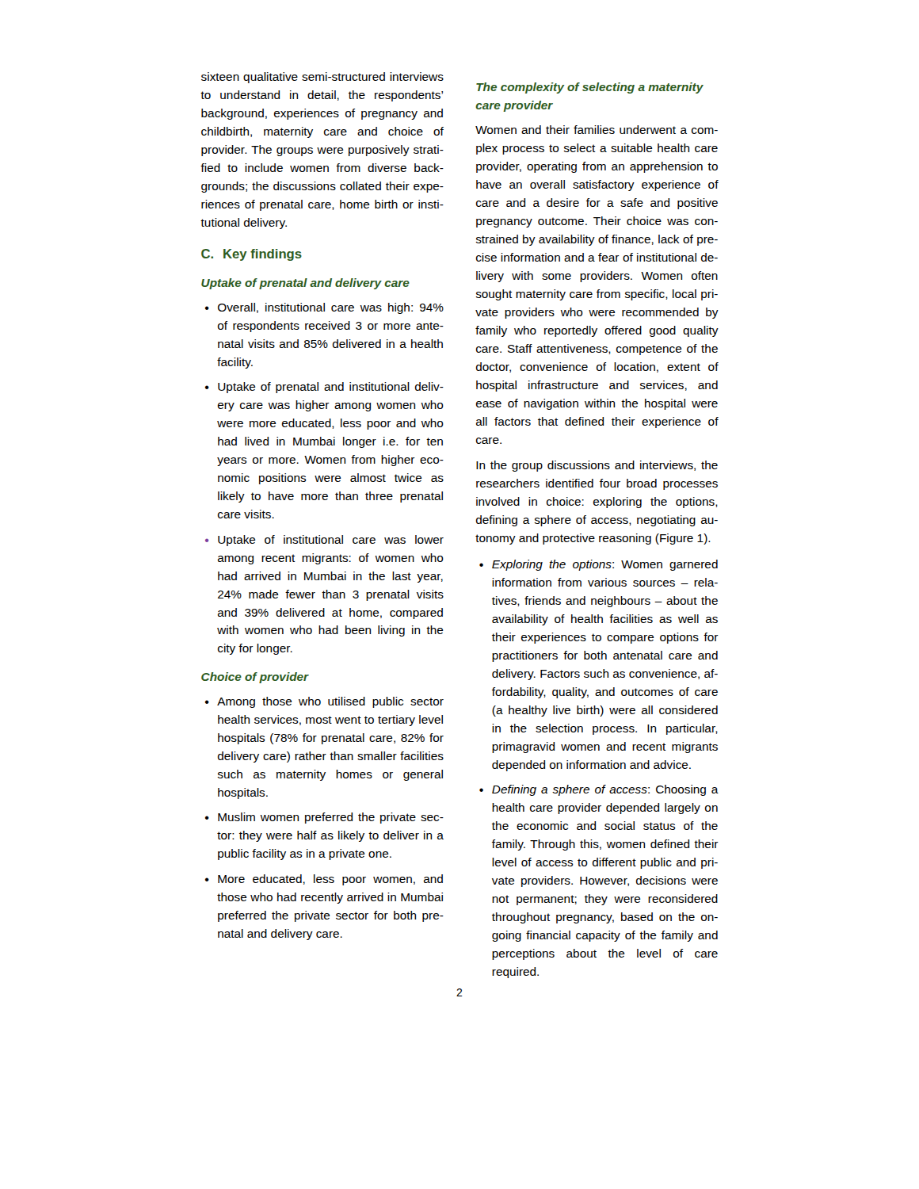sixteen qualitative semi-structured interviews to understand in detail, the respondents’ background, experiences of pregnancy and childbirth, maternity care and choice of provider. The groups were purposively stratified to include women from diverse backgrounds; the discussions collated their experiences of prenatal care, home birth or institutional delivery.
C. Key findings
Uptake of prenatal and delivery care
Overall, institutional care was high: 94% of respondents received 3 or more antenatal visits and 85% delivered in a health facility.
Uptake of prenatal and institutional delivery care was higher among women who were more educated, less poor and who had lived in Mumbai longer i.e. for ten years or more. Women from higher economic positions were almost twice as likely to have more than three prenatal care visits.
Uptake of institutional care was lower among recent migrants: of women who had arrived in Mumbai in the last year, 24% made fewer than 3 prenatal visits and 39% delivered at home, compared with women who had been living in the city for longer.
Choice of provider
Among those who utilised public sector health services, most went to tertiary level hospitals (78% for prenatal care, 82% for delivery care) rather than smaller facilities such as maternity homes or general hospitals.
Muslim women preferred the private sector: they were half as likely to deliver in a public facility as in a private one.
More educated, less poor women, and those who had recently arrived in Mumbai preferred the private sector for both prenatal and delivery care.
The complexity of selecting a maternity care provider
Women and their families underwent a complex process to select a suitable health care provider, operating from an apprehension to have an overall satisfactory experience of care and a desire for a safe and positive pregnancy outcome. Their choice was constrained by availability of finance, lack of precise information and a fear of institutional delivery with some providers. Women often sought maternity care from specific, local private providers who were recommended by family who reportedly offered good quality care. Staff attentiveness, competence of the doctor, convenience of location, extent of hospital infrastructure and services, and ease of navigation within the hospital were all factors that defined their experience of care.
In the group discussions and interviews, the researchers identified four broad processes involved in choice: exploring the options, defining a sphere of access, negotiating autonomy and protective reasoning (Figure 1).
Exploring the options: Women garnered information from various sources – relatives, friends and neighbours – about the availability of health facilities as well as their experiences to compare options for practitioners for both antenatal care and delivery. Factors such as convenience, affordability, quality, and outcomes of care (a healthy live birth) were all considered in the selection process. In particular, primagravid women and recent migrants depended on information and advice.
Defining a sphere of access: Choosing a health care provider depended largely on the economic and social status of the family. Through this, women defined their level of access to different public and private providers. However, decisions were not permanent; they were reconsidered throughout pregnancy, based on the ongoing financial capacity of the family and perceptions about the level of care required.
2